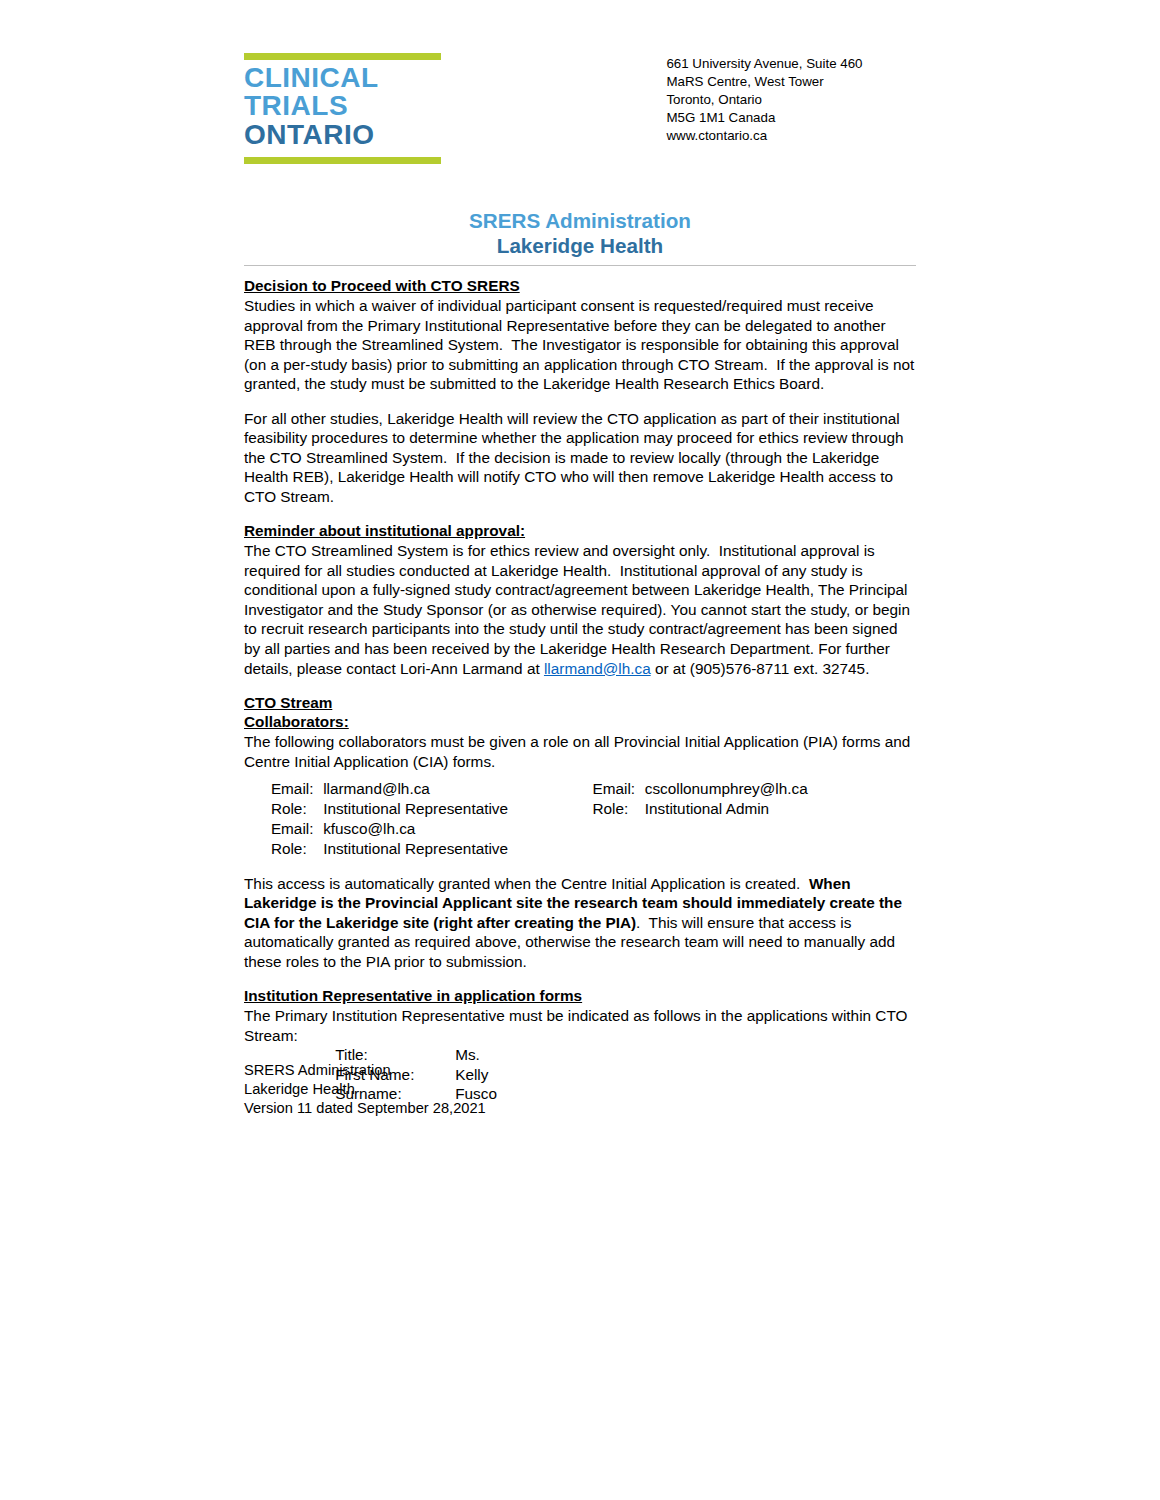CLINICAL
TRIALS
ONTARIO
661 University Avenue, Suite 460
MaRS Centre, West Tower
Toronto, Ontario
M5G 1M1 Canada
www.ctontario.ca
SRERS Administration Lakeridge Health
Decision to Proceed with CTO SRERS
Studies in which a waiver of individual participant consent is requested/required must receive approval from the Primary Institutional Representative before they can be delegated to another REB through the Streamlined System. The Investigator is responsible for obtaining this approval (on a per-study basis) prior to submitting an application through CTO Stream. If the approval is not granted, the study must be submitted to the Lakeridge Health Research Ethics Board.
For all other studies, Lakeridge Health will review the CTO application as part of their institutional feasibility procedures to determine whether the application may proceed for ethics review through the CTO Streamlined System. If the decision is made to review locally (through the Lakeridge Health REB), Lakeridge Health will notify CTO who will then remove Lakeridge Health access to CTO Stream.
Reminder about institutional approval:
The CTO Streamlined System is for ethics review and oversight only. Institutional approval is required for all studies conducted at Lakeridge Health. Institutional approval of any study is conditional upon a fully-signed study contract/agreement between Lakeridge Health, The Principal Investigator and the Study Sponsor (or as otherwise required). You cannot start the study, or begin to recruit research participants into the study until the study contract/agreement has been signed by all parties and has been received by the Lakeridge Health Research Department. For further details, please contact Lori-Ann Larmand at llarmand@lh.ca or at (905)576-8711 ext. 32745.
CTO Stream
Collaborators:
The following collaborators must be given a role on all Provincial Initial Application (PIA) forms and Centre Initial Application (CIA) forms.
| Email: | llarmand@lh.ca | | Email: | cscollonumphrey@lh.ca |
| Role: | Institutional Representative | | Role: | Institutional Admin |
| Email: | kfusco@lh.ca | | | |
| Role: | Institutional Representative | | | |
This access is automatically granted when the Centre Initial Application is created. When Lakeridge is the Provincial Applicant site the research team should immediately create the CIA for the Lakeridge site (right after creating the PIA). This will ensure that access is automatically granted as required above, otherwise the research team will need to manually add these roles to the PIA prior to submission.
Institution Representative in application forms
The Primary Institution Representative must be indicated as follows in the applications within CTO Stream:
Title: Ms.
First Name: Kelly
Surname: Fusco
SRERS Administration
Lakeridge Health
Version 11 dated September 28,2021